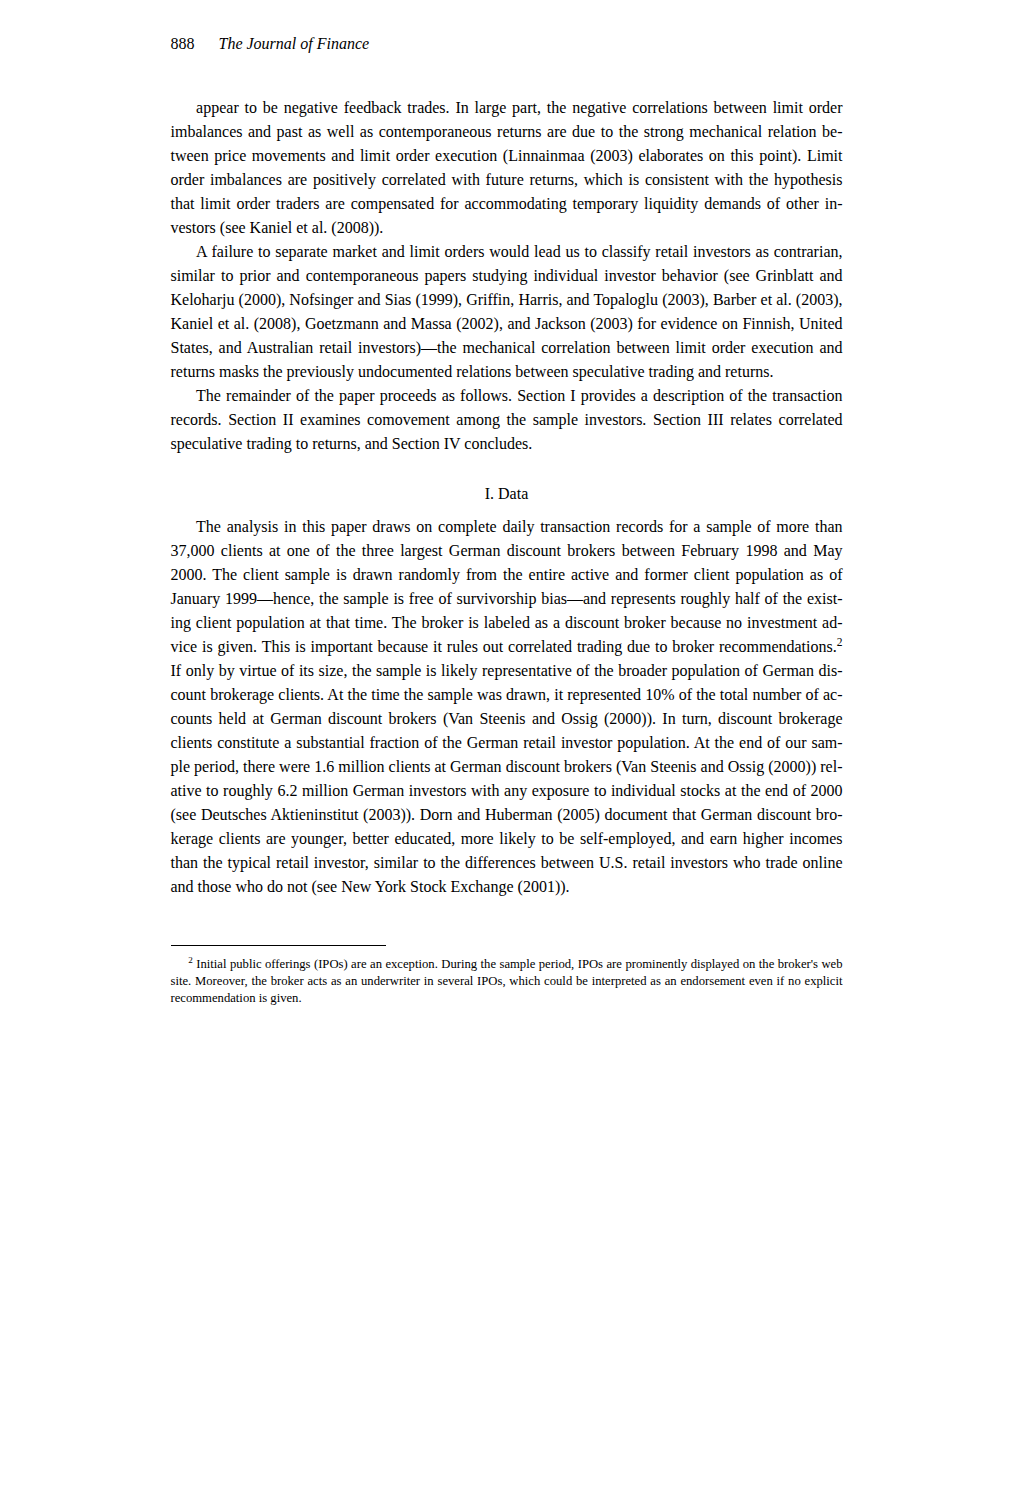888 The Journal of Finance
appear to be negative feedback trades. In large part, the negative correlations between limit order imbalances and past as well as contemporaneous returns are due to the strong mechanical relation between price movements and limit order execution (Linnainmaa (2003) elaborates on this point). Limit order imbalances are positively correlated with future returns, which is consistent with the hypothesis that limit order traders are compensated for accommodating temporary liquidity demands of other investors (see Kaniel et al. (2008)).
A failure to separate market and limit orders would lead us to classify retail investors as contrarian, similar to prior and contemporaneous papers studying individual investor behavior (see Grinblatt and Keloharju (2000), Nofsinger and Sias (1999), Griffin, Harris, and Topaloglu (2003), Barber et al. (2003), Kaniel et al. (2008), Goetzmann and Massa (2002), and Jackson (2003) for evidence on Finnish, United States, and Australian retail investors)—the mechanical correlation between limit order execution and returns masks the previously undocumented relations between speculative trading and returns.
The remainder of the paper proceeds as follows. Section I provides a description of the transaction records. Section II examines comovement among the sample investors. Section III relates correlated speculative trading to returns, and Section IV concludes.
I. Data
The analysis in this paper draws on complete daily transaction records for a sample of more than 37,000 clients at one of the three largest German discount brokers between February 1998 and May 2000. The client sample is drawn randomly from the entire active and former client population as of January 1999—hence, the sample is free of survivorship bias—and represents roughly half of the existing client population at that time. The broker is labeled as a discount broker because no investment advice is given. This is important because it rules out correlated trading due to broker recommendations.2 If only by virtue of its size, the sample is likely representative of the broader population of German discount brokerage clients. At the time the sample was drawn, it represented 10% of the total number of accounts held at German discount brokers (Van Steenis and Ossig (2000)). In turn, discount brokerage clients constitute a substantial fraction of the German retail investor population. At the end of our sample period, there were 1.6 million clients at German discount brokers (Van Steenis and Ossig (2000)) relative to roughly 6.2 million German investors with any exposure to individual stocks at the end of 2000 (see Deutsches Aktieninstitut (2003)). Dorn and Huberman (2005) document that German discount brokerage clients are younger, better educated, more likely to be self-employed, and earn higher incomes than the typical retail investor, similar to the differences between U.S. retail investors who trade online and those who do not (see New York Stock Exchange (2001)).
2 Initial public offerings (IPOs) are an exception. During the sample period, IPOs are prominently displayed on the broker's web site. Moreover, the broker acts as an underwriter in several IPOs, which could be interpreted as an endorsement even if no explicit recommendation is given.